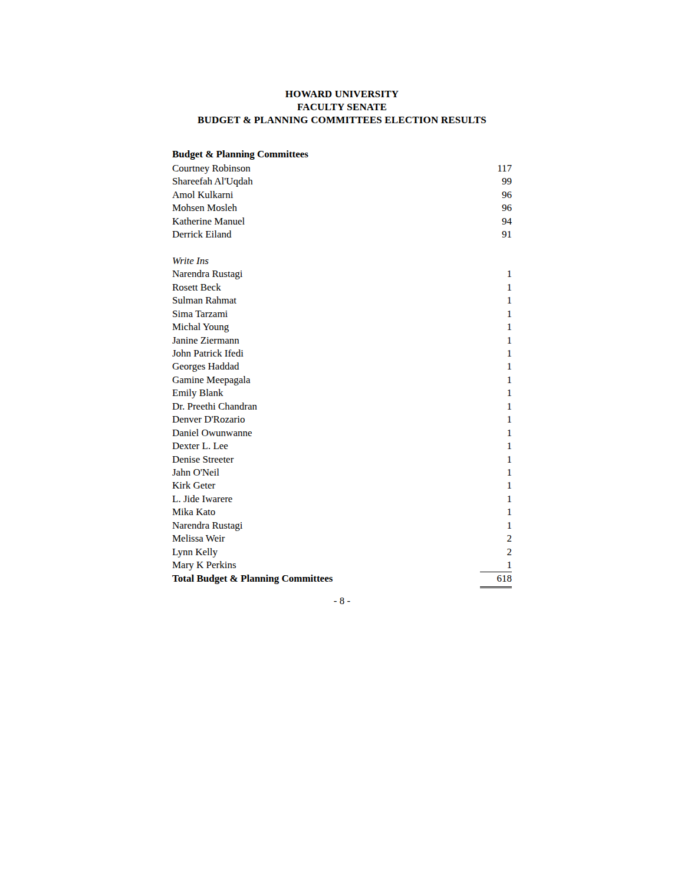HOWARD UNIVERSITY
FACULTY SENATE
BUDGET & PLANNING COMMITTEES ELECTION RESULTS
Budget & Planning Committees
| Courtney Robinson | 117 |
| Shareefah Al'Uqdah | 99 |
| Amol Kulkarni | 96 |
| Mohsen Mosleh | 96 |
| Katherine Manuel | 94 |
| Derrick Eiland | 91 |
| Write Ins | |
| Narendra Rustagi | 1 |
| Rosett Beck | 1 |
| Sulman Rahmat | 1 |
| Sima Tarzami | 1 |
| Michal Young | 1 |
| Janine Ziermann | 1 |
| John Patrick Ifedi | 1 |
| Georges Haddad | 1 |
| Gamine Meepagala | 1 |
| Emily Blank | 1 |
| Dr. Preethi Chandran | 1 |
| Denver D'Rozario | 1 |
| Daniel Owunwanne | 1 |
| Dexter L. Lee | 1 |
| Denise Streeter | 1 |
| Jahn O'Neil | 1 |
| Kirk Geter | 1 |
| L. Jide Iwarere | 1 |
| Mika Kato | 1 |
| Narendra Rustagi | 1 |
| Melissa Weir | 2 |
| Lynn Kelly | 2 |
| Mary K Perkins | 1 |
| Total Budget & Planning Committees | 618 |
- 8 -